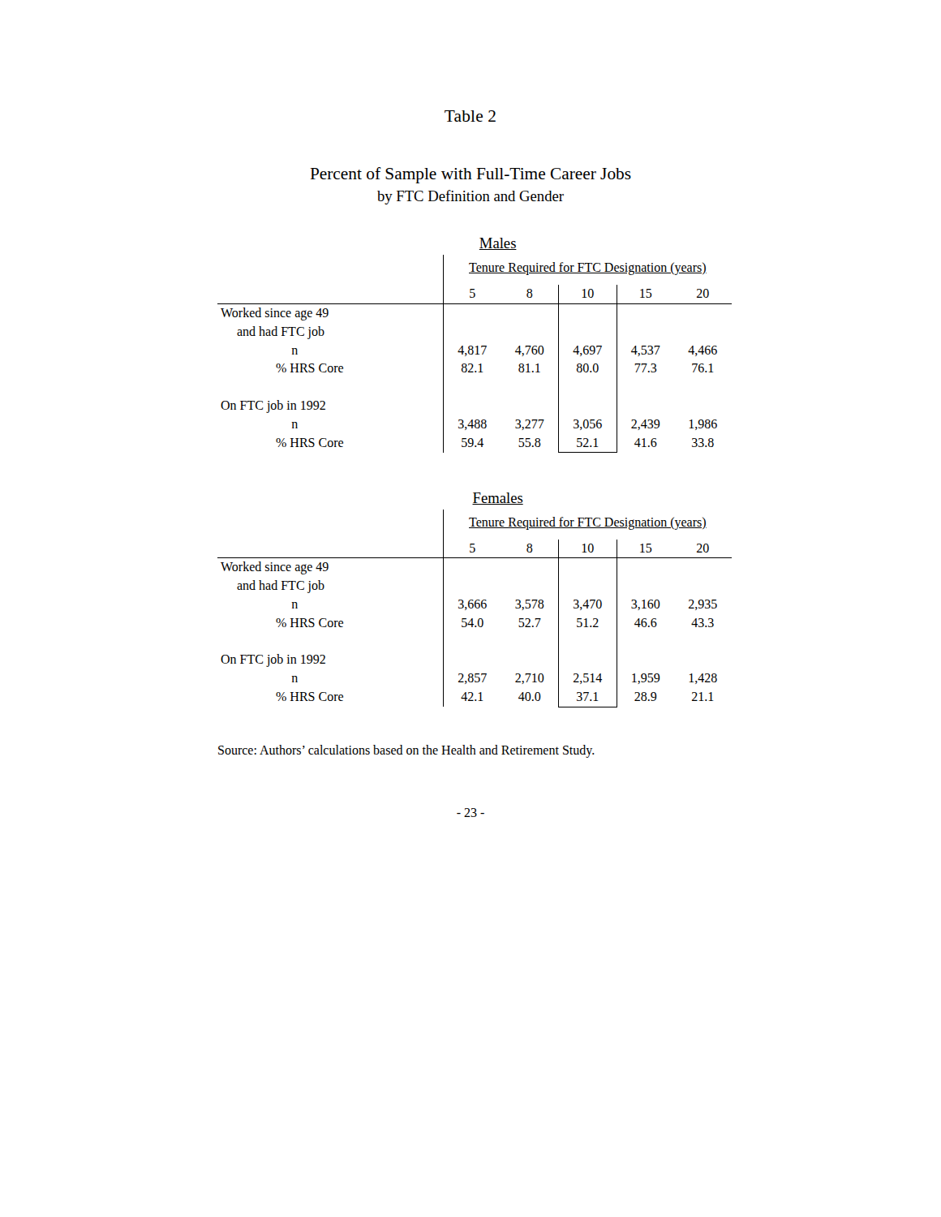Table 2
Percent of Sample with Full-Time Career Jobs by FTC Definition and Gender
Males
| | | Tenure Required for FTC Designation (years) |
| | | 5 | 8 | 10 | 15 | 20 |
| Worked since age 49 | | | | | | |
| and had FTC job | | | | | | |
| n | | 4,817 | 4,760 | 4,697 | 4,537 | 4,466 |
| % HRS Core | | 82.1 | 81.1 | 80.0 | 77.3 | 76.1 |
| On FTC job in 1992 | | | | | | |
| n | | 3,488 | 3,277 | 3,056 | 2,439 | 1,986 |
| % HRS Core | | 59.4 | 55.8 | 52.1 | 41.6 | 33.8 |
Females
| | | Tenure Required for FTC Designation (years) |
| | | 5 | 8 | 10 | 15 | 20 |
| Worked since age 49 | | | | | | |
| and had FTC job | | | | | | |
| n | | 3,666 | 3,578 | 3,470 | 3,160 | 2,935 |
| % HRS Core | | 54.0 | 52.7 | 51.2 | 46.6 | 43.3 |
| On FTC job in 1992 | | | | | | |
| n | | 2,857 | 2,710 | 2,514 | 1,959 | 1,428 |
| % HRS Core | | 42.1 | 40.0 | 37.1 | 28.9 | 21.1 |
Source: Authors’ calculations based on the Health and Retirement Study.
- 23 -